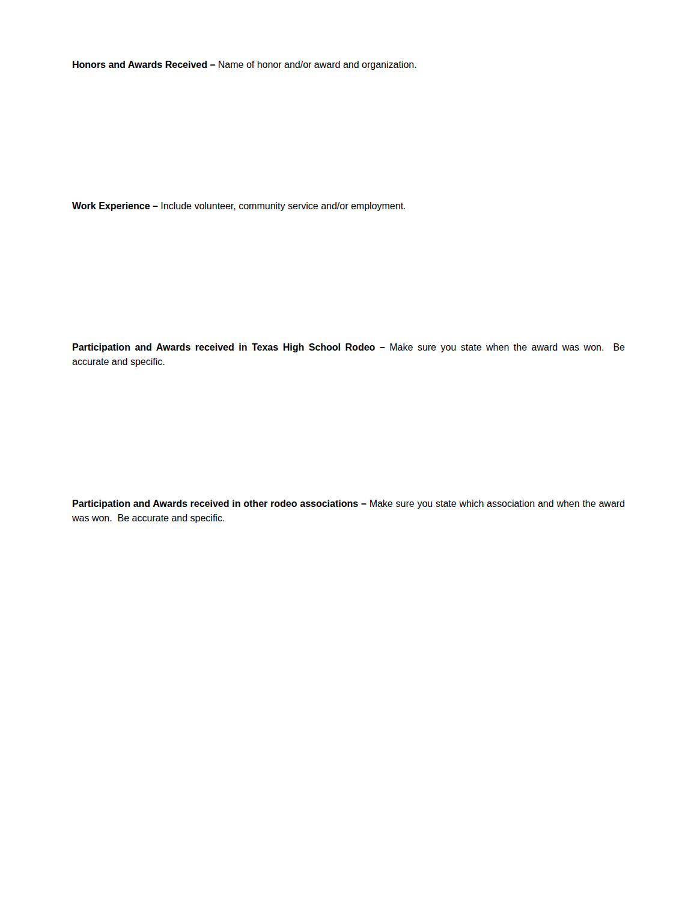Honors and Awards Received – Name of honor and/or award and organization.
Work Experience – Include volunteer, community service and/or employment.
Participation and Awards received in Texas High School Rodeo – Make sure you state when the award was won. Be accurate and specific.
Participation and Awards received in other rodeo associations – Make sure you state which association and when the award was won. Be accurate and specific.